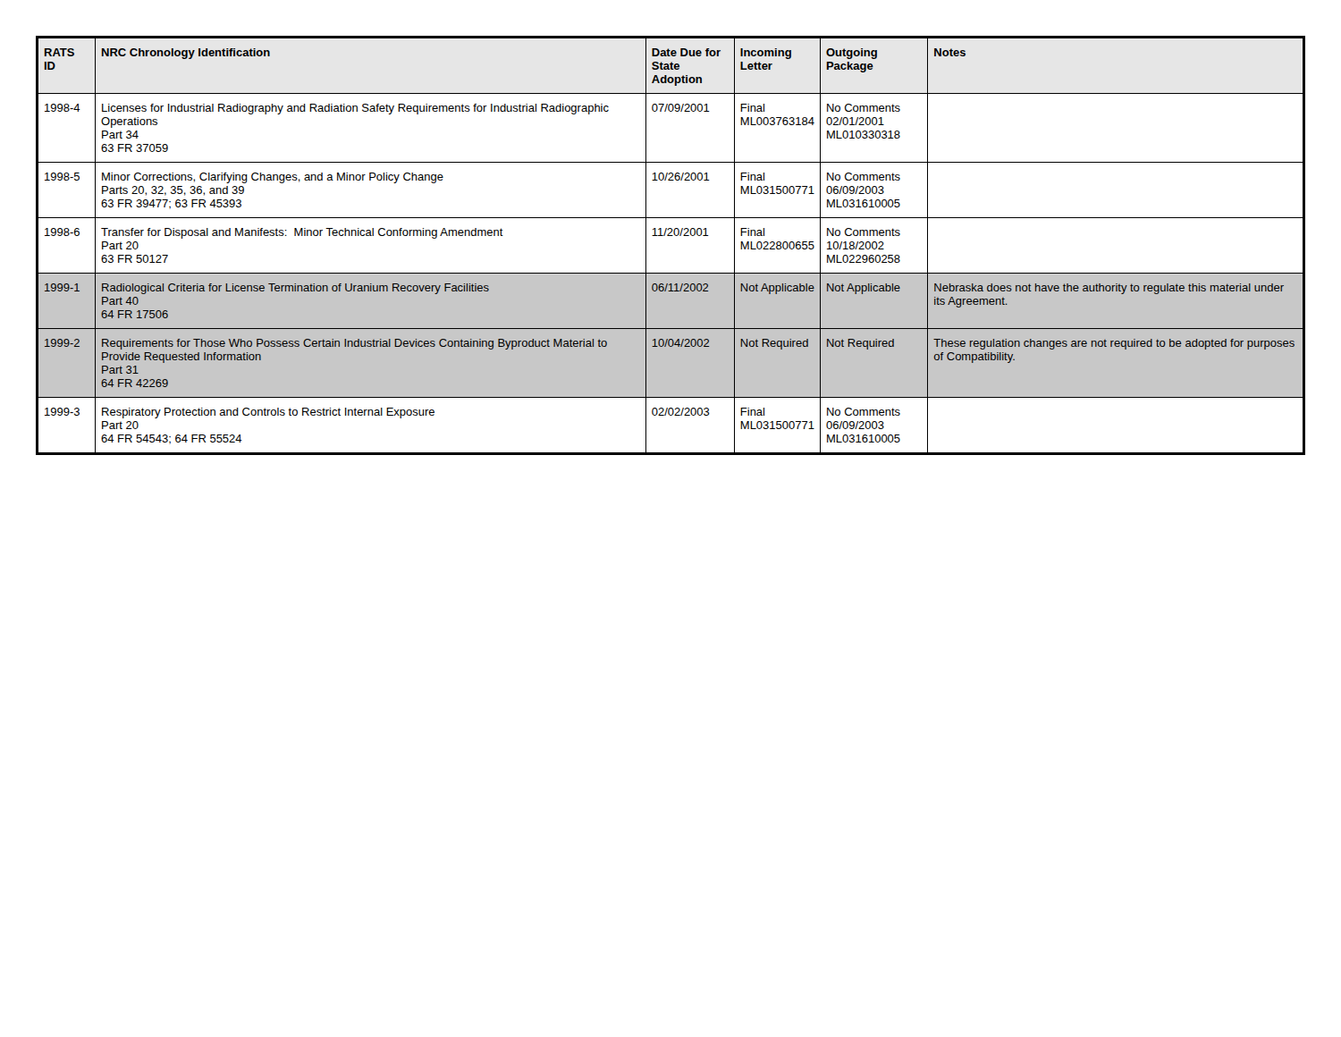| RATS ID | NRC Chronology Identification | Date Due for State Adoption | Incoming Letter | Outgoing Package | Notes |
| --- | --- | --- | --- | --- | --- |
| 1998-4 | Licenses for Industrial Radiography and Radiation Safety Requirements for Industrial Radiographic Operations Part 34 63 FR 37059 | 07/09/2001 | Final ML003763184 | No Comments 02/01/2001 ML010330318 | |
| 1998-5 | Minor Corrections, Clarifying Changes, and a Minor Policy Change Parts 20, 32, 35, 36, and 39 63 FR 39477; 63 FR 45393 | 10/26/2001 | Final ML031500771 | No Comments 06/09/2003 ML031610005 | |
| 1998-6 | Transfer for Disposal and Manifests: Minor Technical Conforming Amendment Part 20 63 FR 50127 | 11/20/2001 | Final ML022800655 | No Comments 10/18/2002 ML022960258 | |
| 1999-1 | Radiological Criteria for License Termination of Uranium Recovery Facilities Part 40 64 FR 17506 | 06/11/2002 | Not Applicable | Not Applicable | Nebraska does not have the authority to regulate this material under its Agreement. |
| 1999-2 | Requirements for Those Who Possess Certain Industrial Devices Containing Byproduct Material to Provide Requested Information Part 31 64 FR 42269 | 10/04/2002 | Not Required | Not Required | These regulation changes are not required to be adopted for purposes of Compatibility. |
| 1999-3 | Respiratory Protection and Controls to Restrict Internal Exposure Part 20 64 FR 54543; 64 FR 55524 | 02/02/2003 | Final ML031500771 | No Comments 06/09/2003 ML031610005 | |